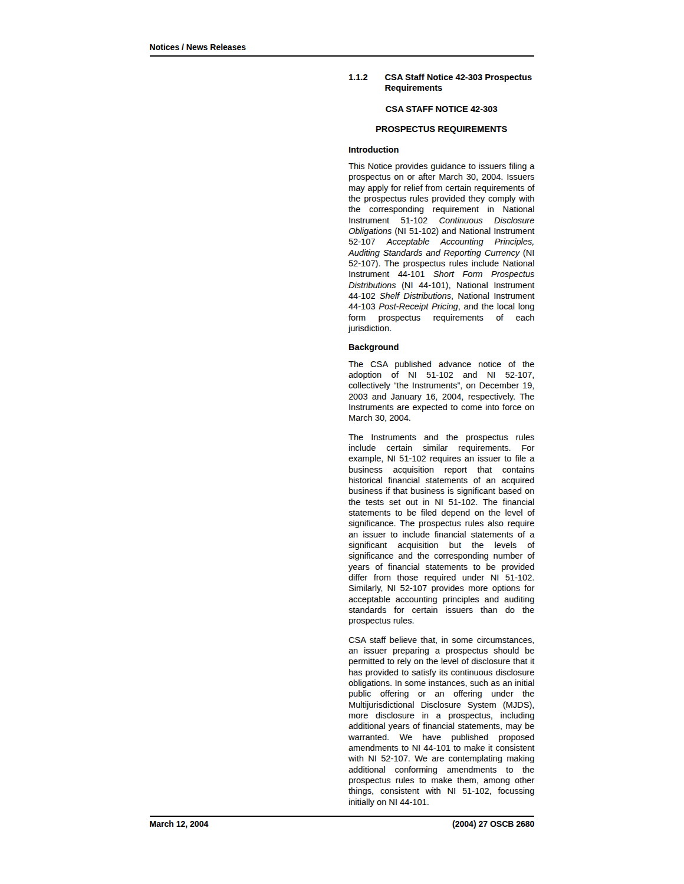Notices / News Releases
1.1.2
CSA Staff Notice 42-303 Prospectus Requirements
CSA STAFF NOTICE 42-303
PROSPECTUS REQUIREMENTS
Introduction
This Notice provides guidance to issuers filing a prospectus on or after March 30, 2004. Issuers may apply for relief from certain requirements of the prospectus rules provided they comply with the corresponding requirement in National Instrument 51-102 Continuous Disclosure Obligations (NI 51-102) and National Instrument 52-107 Acceptable Accounting Principles, Auditing Standards and Reporting Currency (NI 52-107). The prospectus rules include National Instrument 44-101 Short Form Prospectus Distributions (NI 44-101), National Instrument 44-102 Shelf Distributions, National Instrument 44-103 Post-Receipt Pricing, and the local long form prospectus requirements of each jurisdiction.
Background
The CSA published advance notice of the adoption of NI 51-102 and NI 52-107, collectively “the Instruments”, on December 19, 2003 and January 16, 2004, respectively. The Instruments are expected to come into force on March 30, 2004.
The Instruments and the prospectus rules include certain similar requirements. For example, NI 51-102 requires an issuer to file a business acquisition report that contains historical financial statements of an acquired business if that business is significant based on the tests set out in NI 51-102. The financial statements to be filed depend on the level of significance. The prospectus rules also require an issuer to include financial statements of a significant acquisition but the levels of significance and the corresponding number of years of financial statements to be provided differ from those required under NI 51-102. Similarly, NI 52-107 provides more options for acceptable accounting principles and auditing standards for certain issuers than do the prospectus rules.
CSA staff believe that, in some circumstances, an issuer preparing a prospectus should be permitted to rely on the level of disclosure that it has provided to satisfy its continuous disclosure obligations. In some instances, such as an initial public offering or an offering under the Multijurisdictional Disclosure System (MJDS), more disclosure in a prospectus, including additional years of financial statements, may be warranted. We have published proposed amendments to NI 44-101 to make it consistent with NI 52-107. We are contemplating making additional conforming amendments to the prospectus rules to make them, among other things, consistent with NI 51-102, focussing initially on NI 44-101.
March 12, 2004
(2004) 27 OSCB 2680